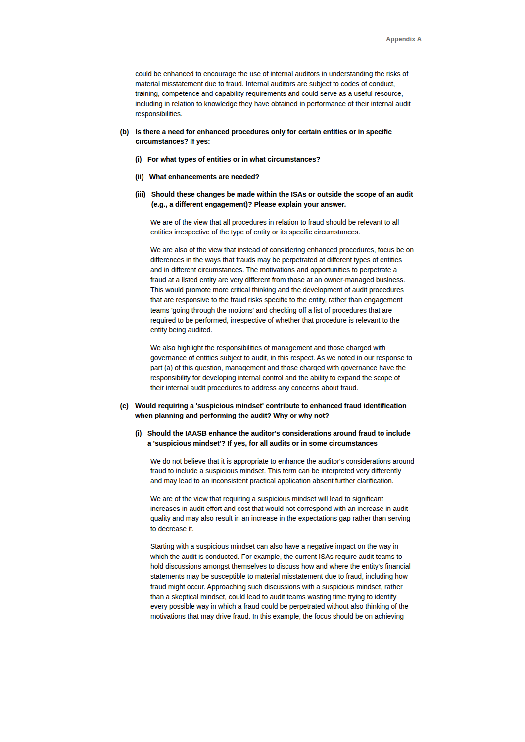Appendix A
could be enhanced to encourage the use of internal auditors in understanding the risks of material misstatement due to fraud. Internal auditors are subject to codes of conduct, training, competence and capability requirements and could serve as a useful resource, including in relation to knowledge they have obtained in performance of their internal audit responsibilities.
(b)
Is there a need for enhanced procedures only for certain entities or in specific circumstances? If yes:
(i)
For what types of entities or in what circumstances?
(ii)
What enhancements are needed?
(iii)
Should these changes be made within the ISAs or outside the scope of an audit (e.g., a different engagement)? Please explain your answer.
We are of the view that all procedures in relation to fraud should be relevant to all entities irrespective of the type of entity or its specific circumstances.
We are also of the view that instead of considering enhanced procedures, focus be on differences in the ways that frauds may be perpetrated at different types of entities and in different circumstances. The motivations and opportunities to perpetrate a fraud at a listed entity are very different from those at an owner-managed business. This would promote more critical thinking and the development of audit procedures that are responsive to the fraud risks specific to the entity, rather than engagement teams 'going through the motions' and checking off a list of procedures that are required to be performed, irrespective of whether that procedure is relevant to the entity being audited.
We also highlight the responsibilities of management and those charged with governance of entities subject to audit, in this respect. As we noted in our response to part (a) of this question, management and those charged with governance have the responsibility for developing internal control and the ability to expand the scope of their internal audit procedures to address any concerns about fraud.
(c)
Would requiring a 'suspicious mindset' contribute to enhanced fraud identification when planning and performing the audit? Why or why not?
(i)
Should the IAASB enhance the auditor's considerations around fraud to include a 'suspicious mindset'? If yes, for all audits or in some circumstances
We do not believe that it is appropriate to enhance the auditor's considerations around fraud to include a suspicious mindset. This term can be interpreted very differently and may lead to an inconsistent practical application absent further clarification.
We are of the view that requiring a suspicious mindset will lead to significant increases in audit effort and cost that would not correspond with an increase in audit quality and may also result in an increase in the expectations gap rather than serving to decrease it.
Starting with a suspicious mindset can also have a negative impact on the way in which the audit is conducted. For example, the current ISAs require audit teams to hold discussions amongst themselves to discuss how and where the entity's financial statements may be susceptible to material misstatement due to fraud, including how fraud might occur. Approaching such discussions with a suspicious mindset, rather than a skeptical mindset, could lead to audit teams wasting time trying to identify every possible way in which a fraud could be perpetrated without also thinking of the motivations that may drive fraud. In this example, the focus should be on achieving